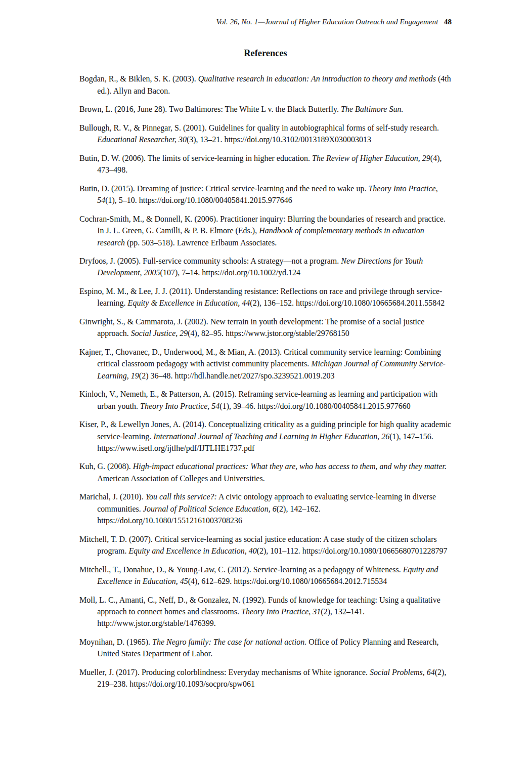Vol. 26, No. 1—Journal of Higher Education Outreach and Engagement48
References
Bogdan, R., & Biklen, S. K. (2003). Qualitative research in education: An introduction to theory and methods (4th ed.). Allyn and Bacon.
Brown, L. (2016, June 28). Two Baltimores: The White L v. the Black Butterfly. The Baltimore Sun.
Bullough, R. V., & Pinnegar, S. (2001). Guidelines for quality in autobiographical forms of self-study research. Educational Researcher, 30(3), 13–21. https://doi.org/10.3102/0013189X030003013
Butin, D. W. (2006). The limits of service-learning in higher education. The Review of Higher Education, 29(4), 473–498.
Butin, D. (2015). Dreaming of justice: Critical service-learning and the need to wake up. Theory Into Practice, 54(1), 5–10. https://doi.org/10.1080/00405841.2015.977646
Cochran-Smith, M., & Donnell, K. (2006). Practitioner inquiry: Blurring the boundaries of research and practice. In J. L. Green, G. Camilli, & P. B. Elmore (Eds.), Handbook of complementary methods in education research (pp. 503–518). Lawrence Erlbaum Associates.
Dryfoos, J. (2005). Full-service community schools: A strategy—not a program. New Directions for Youth Development, 2005(107), 7–14. https://doi.org/10.1002/yd.124
Espino, M. M., & Lee, J. J. (2011). Understanding resistance: Reflections on race and privilege through service-learning. Equity & Excellence in Education, 44(2), 136–152. https://doi.org/10.1080/10665684.2011.55842
Ginwright, S., & Cammarota, J. (2002). New terrain in youth development: The promise of a social justice approach. Social Justice, 29(4), 82–95. https://www.jstor.org/stable/29768150
Kajner, T., Chovanec, D., Underwood, M., & Mian, A. (2013). Critical community service learning: Combining critical classroom pedagogy with activist community placements. Michigan Journal of Community Service-Learning, 19(2) 36–48. http://hdl.handle.net/2027/spo.3239521.0019.203
Kinloch, V., Nemeth, E., & Patterson, A. (2015). Reframing service-learning as learning and participation with urban youth. Theory Into Practice, 54(1), 39–46. https://doi.org/10.1080/00405841.2015.977660
Kiser, P., & Lewellyn Jones, A. (2014). Conceptualizing criticality as a guiding principle for high quality academic service-learning. International Journal of Teaching and Learning in Higher Education, 26(1), 147–156. https://www.isetl.org/ijtlhe/pdf/IJTLHE1737.pdf
Kuh, G. (2008). High-impact educational practices: What they are, who has access to them, and why they matter. American Association of Colleges and Universities.
Marichal, J. (2010). You call this service?: A civic ontology approach to evaluating service-learning in diverse communities. Journal of Political Science Education, 6(2), 142–162. https://doi.org/10.1080/15512161003708236
Mitchell, T. D. (2007). Critical service-learning as social justice education: A case study of the citizen scholars program. Equity and Excellence in Education, 40(2), 101–112. https://doi.org/10.1080/10665680701228797
Mitchell., T., Donahue, D., & Young-Law, C. (2012). Service-learning as a pedagogy of Whiteness. Equity and Excellence in Education, 45(4), 612–629. https://doi.org/10.1080/10665684.2012.715534
Moll, L. C., Amanti, C., Neff, D., & Gonzalez, N. (1992). Funds of knowledge for teaching: Using a qualitative approach to connect homes and classrooms. Theory Into Practice, 31(2), 132–141. http://www.jstor.org/stable/1476399.
Moynihan, D. (1965). The Negro family: The case for national action. Office of Policy Planning and Research, United States Department of Labor.
Mueller, J. (2017). Producing colorblindness: Everyday mechanisms of White ignorance. Social Problems, 64(2), 219–238. https://doi.org/10.1093/socpro/spw061